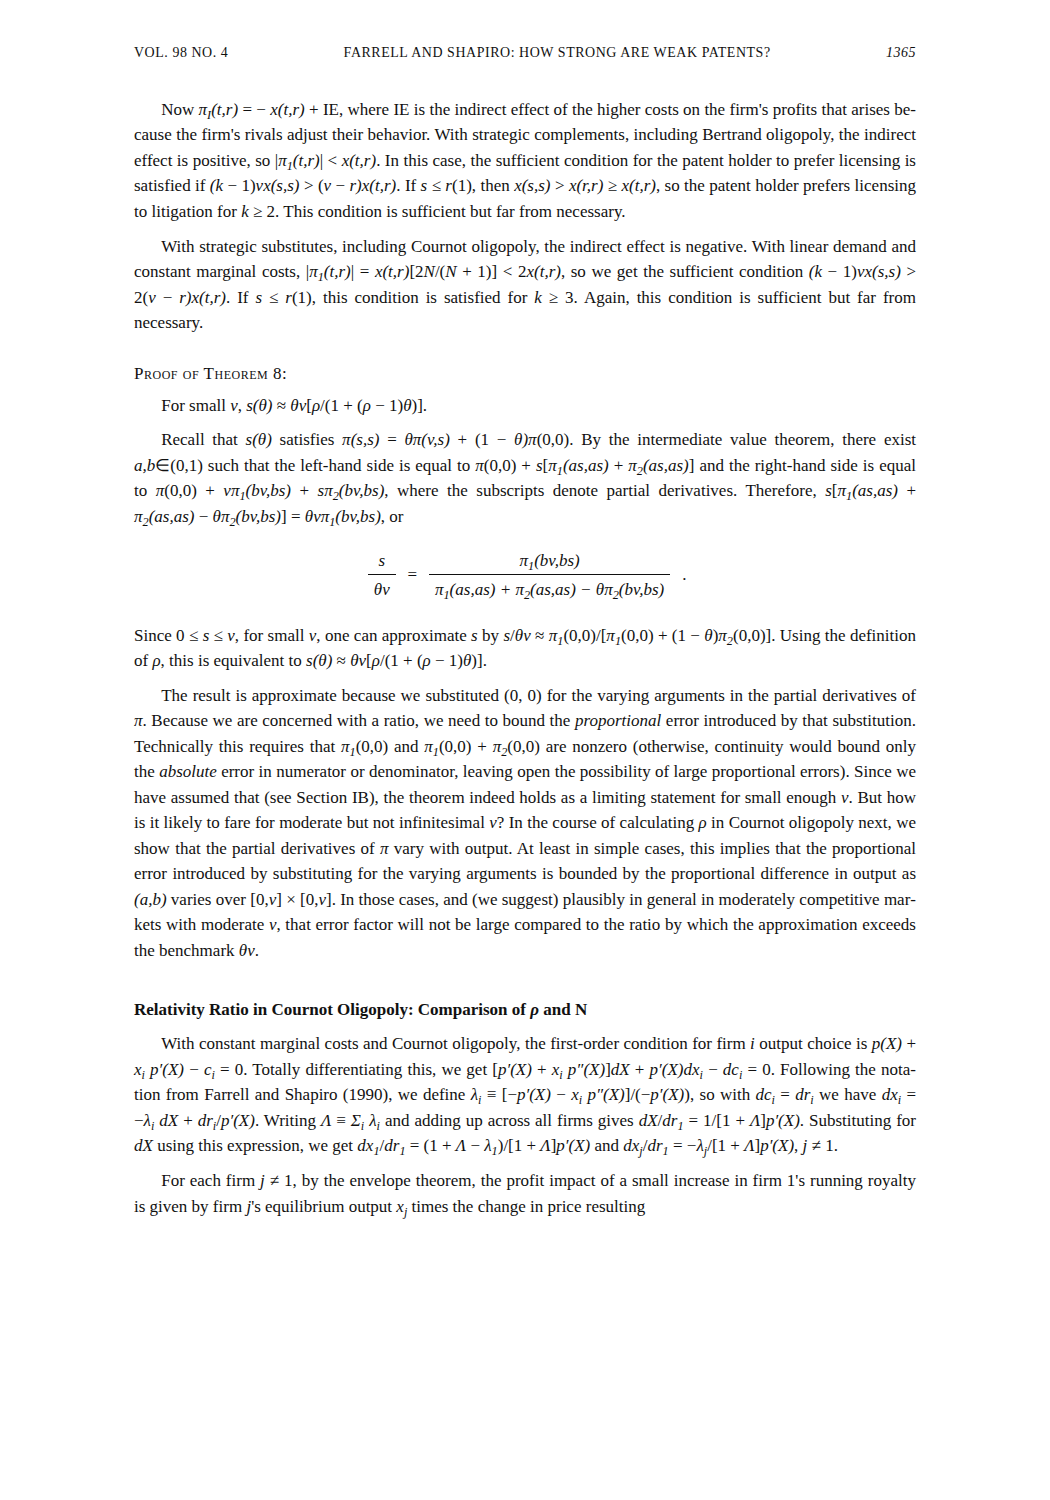VOL. 98 NO. 4 FARRELL AND SHAPIRO: HOW STRONG ARE WEAK PATENTS? 1365
Now πI(t,r) = − x(t,r) + IE, where IE is the indirect effect of the higher costs on the firm's profits that arises because the firm's rivals adjust their behavior. With strategic complements, including Bertrand oligopoly, the indirect effect is positive, so |π1(t,r)| < x(t,r). In this case, the sufficient condition for the patent holder to prefer licensing is satisfied if (k − 1)vx(s,s) > (v − r)x(t,r). If s ≤ r(1), then x(s,s) > x(r,r) ≥ x(t,r), so the patent holder prefers licensing to litigation for k ≥ 2. This condition is sufficient but far from necessary.
With strategic substitutes, including Cournot oligopoly, the indirect effect is negative. With linear demand and constant marginal costs, |π1(t,r)| = x(t,r)[2N/(N + 1)] < 2x(t,r), so we get the sufficient condition (k − 1)vx(s,s) > 2(v − r)x(t,r). If s ≤ r(1), this condition is satisfied for k ≥ 3. Again, this condition is sufficient but far from necessary.
Proof of Theorem 8:
For small v, s(θ) ≈ θv[ρ/(1 + (ρ − 1)θ)].
Recall that s(θ) satisfies π(s,s) = θπ(v,s) + (1 − θ)π(0,0). By the intermediate value theorem, there exist a,b∈(0,1) such that the left-hand side is equal to π(0,0) + s[π1(as,as) + π2(as,as)] and the right-hand side is equal to π(0,0) + vπ1(bv,bs) + sπ2(bv,bs), where the subscripts denote partial derivatives. Therefore, s[π1(as,as) + π2(as,as) − θπ2(bv,bs)] = θvπ1(bv,bs), or
s θv = π1(bv,bs) π1(as,as) + π2(as,as) − θπ2(bv,bs) .
Since 0 ≤ s ≤ v, for small v, one can approximate s by s/θv ≈ π1(0,0)/[π1(0,0) + (1 − θ)π2(0,0)]. Using the definition of ρ, this is equivalent to s(θ) ≈ θv[ρ/(1 + (ρ − 1)θ)].
The result is approximate because we substituted (0, 0) for the varying arguments in the partial derivatives of π. Because we are concerned with a ratio, we need to bound the proportional error introduced by that substitution. Technically this requires that π1(0,0) and π1(0,0) + π2(0,0) are nonzero (otherwise, continuity would bound only the absolute error in numerator or denominator, leaving open the possibility of large proportional errors). Since we have assumed that (see Section IB), the theorem indeed holds as a limiting statement for small enough v. But how is it likely to fare for moderate but not infinitesimal v? In the course of calculating ρ in Cournot oligopoly next, we show that the partial derivatives of π vary with output. At least in simple cases, this implies that the proportional error introduced by substituting for the varying arguments is bounded by the proportional difference in output as (a,b) varies over [0,v] × [0,v]. In those cases, and (we suggest) plausibly in general in moderately competitive markets with moderate v, that error factor will not be large compared to the ratio by which the approximation exceeds the benchmark θv.
Relativity Ratio in Cournot Oligopoly: Comparison of ρ and N
With constant marginal costs and Cournot oligopoly, the first-order condition for firm i output choice is p(X) + xi p′(X) − ci = 0. Totally differentiating this, we get [p′(X) + xi p″(X)]dX + p′(X)dxi − dci = 0. Following the notation from Farrell and Shapiro (1990), we define λi ≡ [−p′(X) − xi p″(X)]/(−p′(X)), so with dci = dri we have dxi = −λi dX + dri/p′(X). Writing Λ ≡ Σi λi and adding up across all firms gives dX/dr1 = 1/[1 + Λ]p′(X). Substituting for dX using this expression, we get dx1/dr1 = (1 + Λ − λ1)/[1 + Λ]p′(X) and dxj/dr1 = −λj/[1 + Λ]p′(X), j ≠ 1.
For each firm j ≠ 1, by the envelope theorem, the profit impact of a small increase in firm 1's running royalty is given by firm j's equilibrium output xj times the change in price resulting